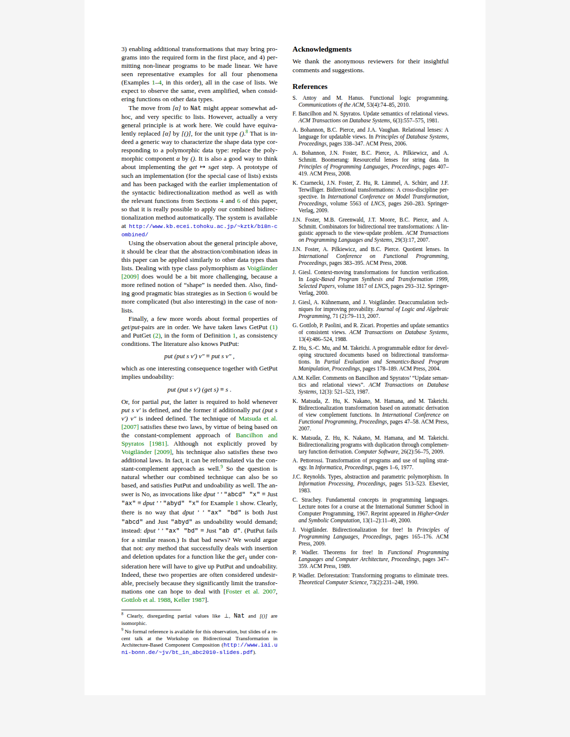3) enabling additional transformations that may bring programs into the required form in the first place, and 4) permitting non-linear programs to be made linear. We have seen representative examples for all four phenomena (Examples 1–4, in this order), all in the case of lists. We expect to observe the same, even amplified, when considering functions on other data types.
The move from [α] to Nat might appear somewhat ad-hoc, and very specific to lists. However, actually a very general principle is at work here. We could have equivalently replaced [α] by [()], for the unit type ().8 That is indeed a generic way to characterize the shape data type corresponding to a polymorphic data type: replace the polymorphic component α by (). It is also a good way to think about implementing the get ↦ sget step. A prototype of such an implementation (for the special case of lists) exists and has been packaged with the earlier implementation of the syntactic bidirectionalization method as well as with the relevant functions from Sections 4 and 6 of this paper, so that it is really possible to apply our combined bidirectionalization method automatically. The system is available at http://www.kb.ecei.tohoku.ac.jp/~kztk/b18n-combined/
Using the observation about the general principle above, it should be clear that the abstraction/combination ideas in this paper can be applied similarly to other data types than lists. Dealing with type class polymorphism as Voigtländer [2009] does would be a bit more challenging, because a more refined notion of “shape” is needed then. Also, finding good pragmatic bias strategies as in Section 6 would be more complicated (but also interesting) in the case of non-lists.
Finally, a few more words about formal properties of get/put-pairs are in order. We have taken laws GetPut (1) and PutGet (2), in the form of Definition 1, as consistency conditions. The literature also knows PutPut:
put (put s v′) v″ ≡ put s v″ ,
which as one interesting consequence together with GetPut implies undoability:
put (put s v′) (get s) ≡ s .
Or, for partial put, the latter is required to hold whenever put s v′ is defined, and the former if additionally put (put s v′) v″ is indeed defined. The technique of Matsuda et al. [2007] satisfies these two laws, by virtue of being based on the constant-complement approach of Bancilhon and Spyratos [1981]. Although not explicitly proved by Voigtländer [2009], his technique also satisfies these two additional laws. In fact, it can be reformulated via the constant-complement approach as well.9 So the question is natural whether our combined technique can also be so based, and satisfies PutPut and undoability as well. The answer is No, as invocations like dput ’ ’ "abcd" "x" ≡ Just "ax" ≡ dput ’ ’ "abyd" "x" for Example 1 show. Clearly, there is no way that dput ’ ’ "ax" "bd" is both Just "abcd" and Just "abyd" as undoability would demand; instead: dput ’ ’ "ax" "bd" ≡ Just "ab d". (PutPut fails for a similar reason.) Is that bad news? We would argue that not: any method that successfully deals with insertion and deletion updates for a function like the get1 under consideration here will have to give up PutPut and undoability. Indeed, these two properties are often considered undesirable, precisely because they significantly limit the transformations one can hope to deal with [Foster et al. 2007, Gottlob et al. 1988, Keller 1987].
8 Clearly, disregarding partial values like ⊥, Nat and [()] are isomorphic.
9 No formal reference is available for this observation, but slides of a recent talk at the Workshop on Bidirectional Transformation in Architecture-Based Component Composition (http://www.iai.uni-bonn.de/~jv/bt_in_abc2010-slides.pdf).
Acknowledgments
We thank the anonymous reviewers for their insightful comments and suggestions.
References
S. Antoy and M. Hanus. Functional logic programming. Communications of the ACM, 53(4):74–85, 2010.
F. Bancilhon and N. Spyratos. Update semantics of relational views. ACM Transactions on Database Systems, 6(3):557–575, 1981.
A. Bohannon, B.C. Pierce, and J.A. Vaughan. Relational lenses: A language for updatable views. In Principles of Database Systems, Proceedings, pages 338–347. ACM Press, 2006.
A. Bohannon, J.N. Foster, B.C. Pierce, A. Pilkiewicz, and A. Schmitt. Boomerang: Resourceful lenses for string data. In Principles of Programming Languages, Proceedings, pages 407–419. ACM Press, 2008.
K. Czarnecki, J.N. Foster, Z. Hu, R. Lämmel, A. Schürr, and J.F. Terwilliger. Bidirectional transformations: A cross-discipline perspective. In International Conference on Model Transformation, Proceedings, volume 5563 of LNCS, pages 260–283. Springer-Verlag, 2009.
J.N. Foster, M.B. Greenwald, J.T. Moore, B.C. Pierce, and A. Schmitt. Combinators for bidirectional tree transformations: A linguistic approach to the view-update problem. ACM Transactions on Programming Languages and Systems, 29(3):17, 2007.
J.N. Foster, A. Pilkiewicz, and B.C. Pierce. Quotient lenses. In International Conference on Functional Programming, Proceedings, pages 383–395. ACM Press, 2008.
J. Giesl. Context-moving transformations for function verification. In Logic-Based Program Synthesis and Transformation 1999, Selected Papers, volume 1817 of LNCS, pages 293–312. Springer-Verlag, 2000.
J. Giesl, A. Kühnemann, and J. Voigtländer. Deaccumulation techniques for improving provability. Journal of Logic and Algebraic Programming, 71 (2):79–113, 2007.
G. Gottlob, P. Paolini, and R. Zicari. Properties and update semantics of consistent views. ACM Transactions on Database Systems, 13(4):486–524, 1988.
Z. Hu, S.-C. Mu, and M. Takeichi. A programmable editor for developing structured documents based on bidirectional transformations. In Partial Evaluation and Semantics-Based Program Manipulation, Proceedings, pages 178–189. ACM Press, 2004.
A.M. Keller. Comments on Bancilhon and Spyratos’ “Update semantics and relational views”. ACM Transactions on Database Systems, 12(3): 521–523, 1987.
K. Matsuda, Z. Hu, K. Nakano, M. Hamana, and M. Takeichi. Bidirectionalization transformation based on automatic derivation of view complement functions. In International Conference on Functional Programming, Proceedings, pages 47–58. ACM Press, 2007.
K. Matsuda, Z. Hu, K. Nakano, M. Hamana, and M. Takeichi. Bidirectionalizing programs with duplication through complementary function derivation. Computer Software, 26(2):56–75, 2009.
A. Pettorossi. Transformation of programs and use of tupling strategy. In Informatica, Proceedings, pages 1–6, 1977.
J.C. Reynolds. Types, abstraction and parametric polymorphism. In Information Processing, Proceedings, pages 513–523. Elsevier, 1983.
C. Strachey. Fundamental concepts in programming languages. Lecture notes for a course at the International Summer School in Computer Programming, 1967. Reprint appeared in Higher-Order and Symbolic Computation, 13(1–2):11–49, 2000.
J. Voigtländer. Bidirectionalization for free! In Principles of Programming Languages, Proceedings, pages 165–176. ACM Press, 2009.
P. Wadler. Theorems for free! In Functional Programming Languages and Computer Architecture, Proceedings, pages 347–359. ACM Press, 1989.
P. Wadler. Deforestation: Transforming programs to eliminate trees. Theoretical Computer Science, 73(2):231–248, 1990.